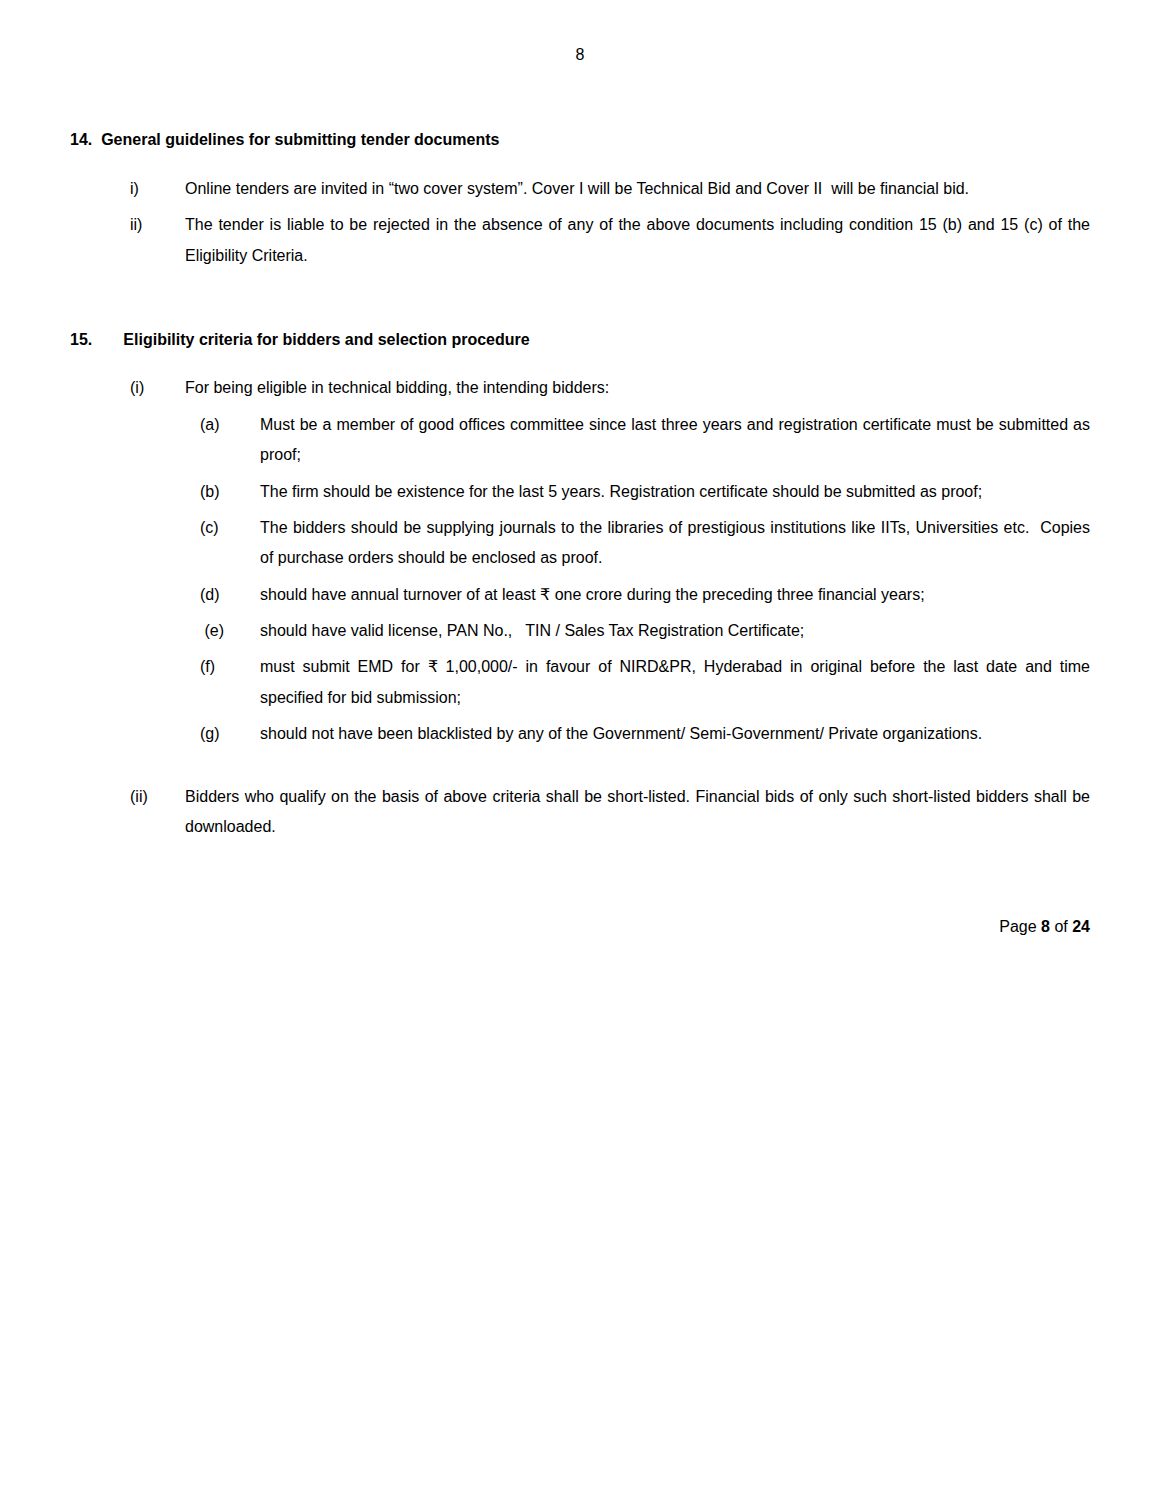8
14. General guidelines for submitting tender documents
i)
Online tenders are invited in “two cover system”. Cover I will be Technical Bid and Cover II will be financial bid.
ii)
The tender is liable to be rejected in the absence of any of the above documents including condition 15 (b) and 15 (c) of the Eligibility Criteria.
15. Eligibility criteria for bidders and selection procedure
(i)
For being eligible in technical bidding, the intending bidders:
(a)
Must be a member of good offices committee since last three years and registration certificate must be submitted as proof;
(b)
The firm should be existence for the last 5 years. Registration certificate should be submitted as proof;
(c)
The bidders should be supplying journals to the libraries of prestigious institutions like IITs, Universities etc. Copies of purchase orders should be enclosed as proof.
(d)
should have annual turnover of at least ₹ one crore during the preceding three financial years;
(e)
should have valid license, PAN No., TIN / Sales Tax Registration Certificate;
(f)
must submit EMD for ₹ 1,00,000/- in favour of NIRD&PR, Hyderabad in original before the last date and time specified for bid submission;
(g)
should not have been blacklisted by any of the Government/ Semi-Government/ Private organizations.
(ii)
Bidders who qualify on the basis of above criteria shall be short-listed. Financial bids of only such short-listed bidders shall be downloaded.
Page 8 of 24